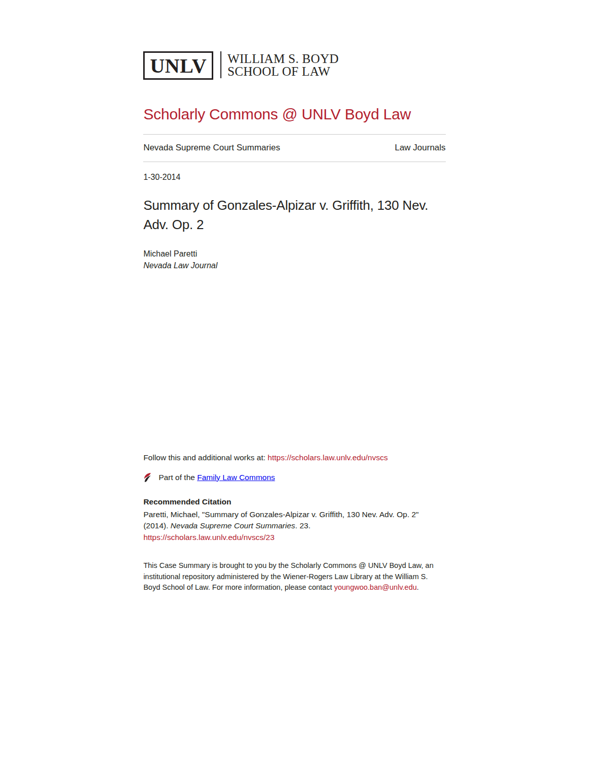UNLV
WILLIAM S. BOYD SCHOOL OF LAW
Scholarly Commons @ UNLV Boyd Law
Nevada Supreme Court Summaries
Law Journals
1-30-2014
Summary of Gonzales-Alpizar v. Griffith, 130 Nev. Adv. Op. 2
Michael Paretti Nevada Law Journal
Follow this and additional works at: https://scholars.law.unlv.edu/nvscs
Part of the Family Law Commons
Recommended Citation
Paretti, Michael, "Summary of Gonzales-Alpizar v. Griffith, 130 Nev. Adv. Op. 2" (2014). Nevada Supreme Court Summaries. 23.
https://scholars.law.unlv.edu/nvscs/23
This Case Summary is brought to you by the Scholarly Commons @ UNLV Boyd Law, an institutional repository administered by the Wiener-Rogers Law Library at the William S. Boyd School of Law. For more information, please contact youngwoo.ban@unlv.edu.